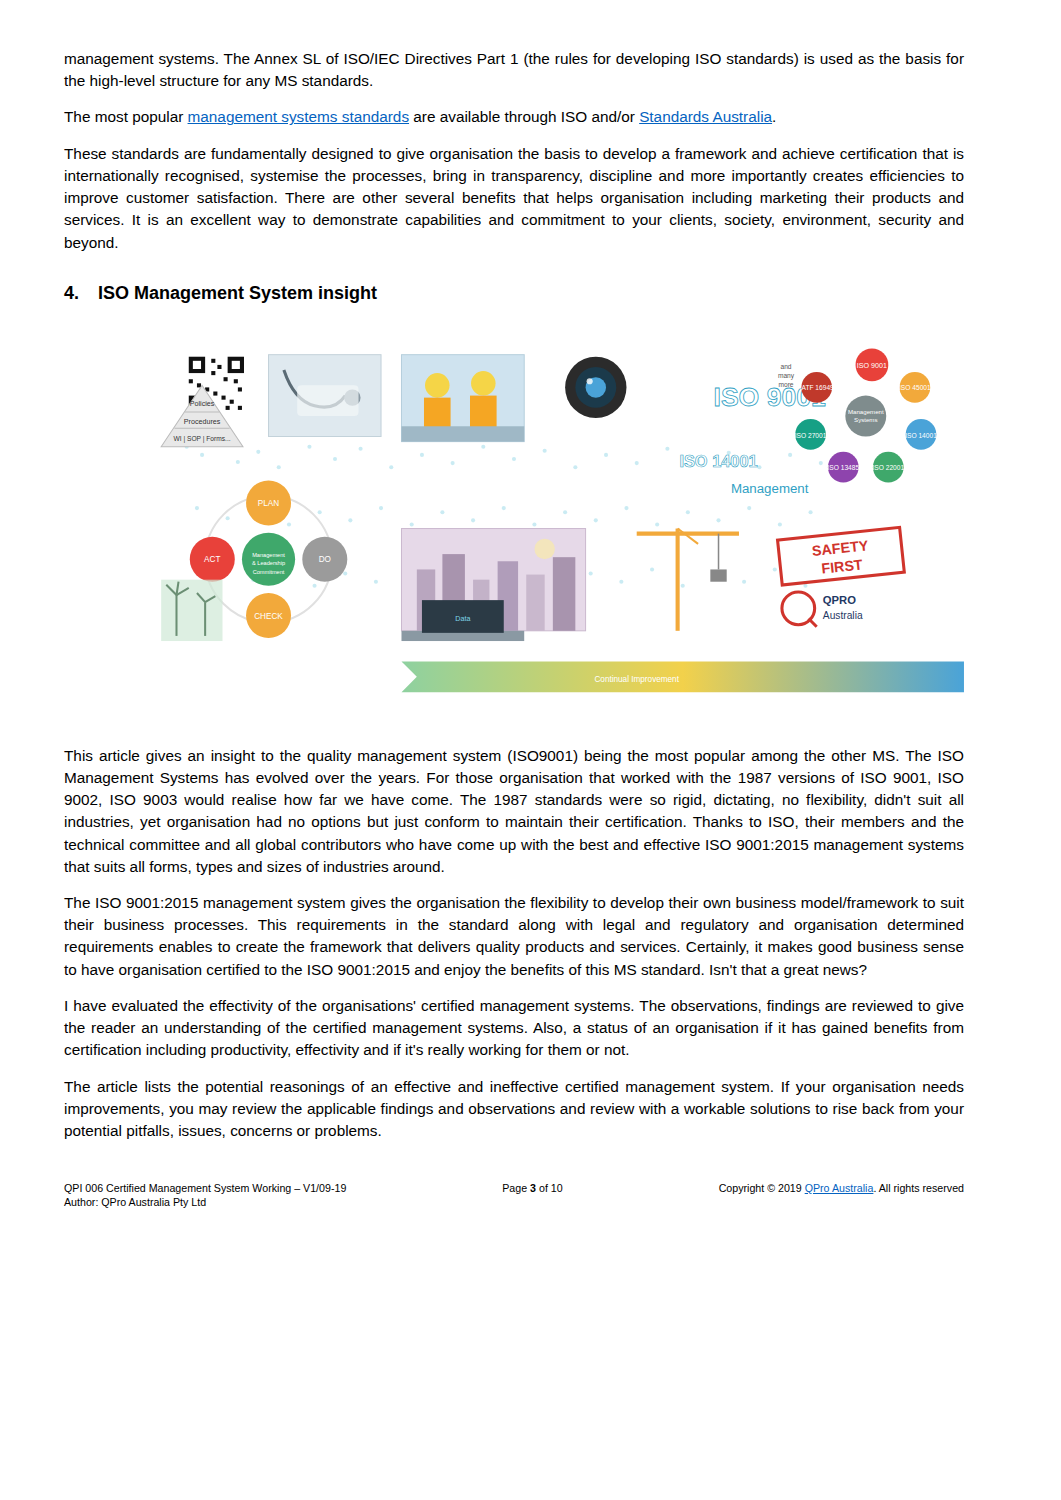management systems. The Annex SL of ISO/IEC Directives Part 1 (the rules for developing ISO standards) is used as the basis for the high-level structure for any MS standards.
The most popular management systems standards are available through ISO and/or Standards Australia.
These standards are fundamentally designed to give organisation the basis to develop a framework and achieve certification that is internationally recognised, systemise the processes, bring in transparency, discipline and more importantly creates efficiencies to improve customer satisfaction. There are other several benefits that helps organisation including marketing their products and services. It is an excellent way to demonstrate capabilities and commitment to your clients, society, environment, security and beyond.
4. ISO Management System insight
Policies Procedures WI | SOP | Forms... ISO 9001 ISO 14001 Management ISO 9001 ISO 45001 ISO 14001 ISO 22001 ISO 13485 ISO 27001 IATF 16949 Management Systems and many more PLAN DO CHECK ACT Management & Leadership Commitment Data SAFETY FIRST QPRO Australia Continual Improvement
This article gives an insight to the quality management system (ISO9001) being the most popular among the other MS. The ISO Management Systems has evolved over the years. For those organisation that worked with the 1987 versions of ISO 9001, ISO 9002, ISO 9003 would realise how far we have come. The 1987 standards were so rigid, dictating, no flexibility, didn't suit all industries, yet organisation had no options but just conform to maintain their certification. Thanks to ISO, their members and the technical committee and all global contributors who have come up with the best and effective ISO 9001:2015 management systems that suits all forms, types and sizes of industries around.
The ISO 9001:2015 management system gives the organisation the flexibility to develop their own business model/framework to suit their business processes. This requirements in the standard along with legal and regulatory and organisation determined requirements enables to create the framework that delivers quality products and services. Certainly, it makes good business sense to have organisation certified to the ISO 9001:2015 and enjoy the benefits of this MS standard. Isn't that a great news?
I have evaluated the effectivity of the organisations' certified management systems. The observations, findings are reviewed to give the reader an understanding of the certified management systems. Also, a status of an organisation if it has gained benefits from certification including productivity, effectivity and if it's really working for them or not.
The article lists the potential reasonings of an effective and ineffective certified management system. If your organisation needs improvements, you may review the applicable findings and observations and review with a workable solutions to rise back from your potential pitfalls, issues, concerns or problems.
QPI 006 Certified Management System Working – V1/09-19
Author: QPro Australia Pty Ltd
Page 3 of 10
Copyright © 2019 QPro Australia. All rights reserved